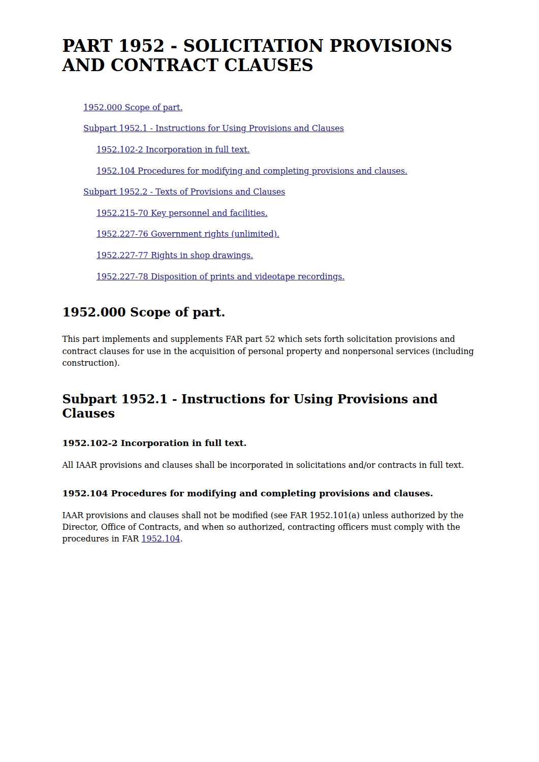PART 1952 - SOLICITATION PROVISIONS AND CONTRACT CLAUSES
1952.000 Scope of part.
Subpart 1952.1 - Instructions for Using Provisions and Clauses
1952.102-2 Incorporation in full text.
1952.104 Procedures for modifying and completing provisions and clauses.
Subpart 1952.2 - Texts of Provisions and Clauses
1952.215-70 Key personnel and facilities.
1952.227-76 Government rights (unlimited).
1952.227-77 Rights in shop drawings.
1952.227-78 Disposition of prints and videotape recordings.
1952.000 Scope of part.
This part implements and supplements FAR part 52 which sets forth solicitation provisions and contract clauses for use in the acquisition of personal property and nonpersonal services (including construction).
Subpart 1952.1 - Instructions for Using Provisions and Clauses
1952.102-2 Incorporation in full text.
All IAAR provisions and clauses shall be incorporated in solicitations and/or contracts in full text.
1952.104 Procedures for modifying and completing provisions and clauses.
IAAR provisions and clauses shall not be modified (see FAR 1952.101(a) unless authorized by the Director, Office of Contracts, and when so authorized, contracting officers must comply with the procedures in FAR 1952.104.